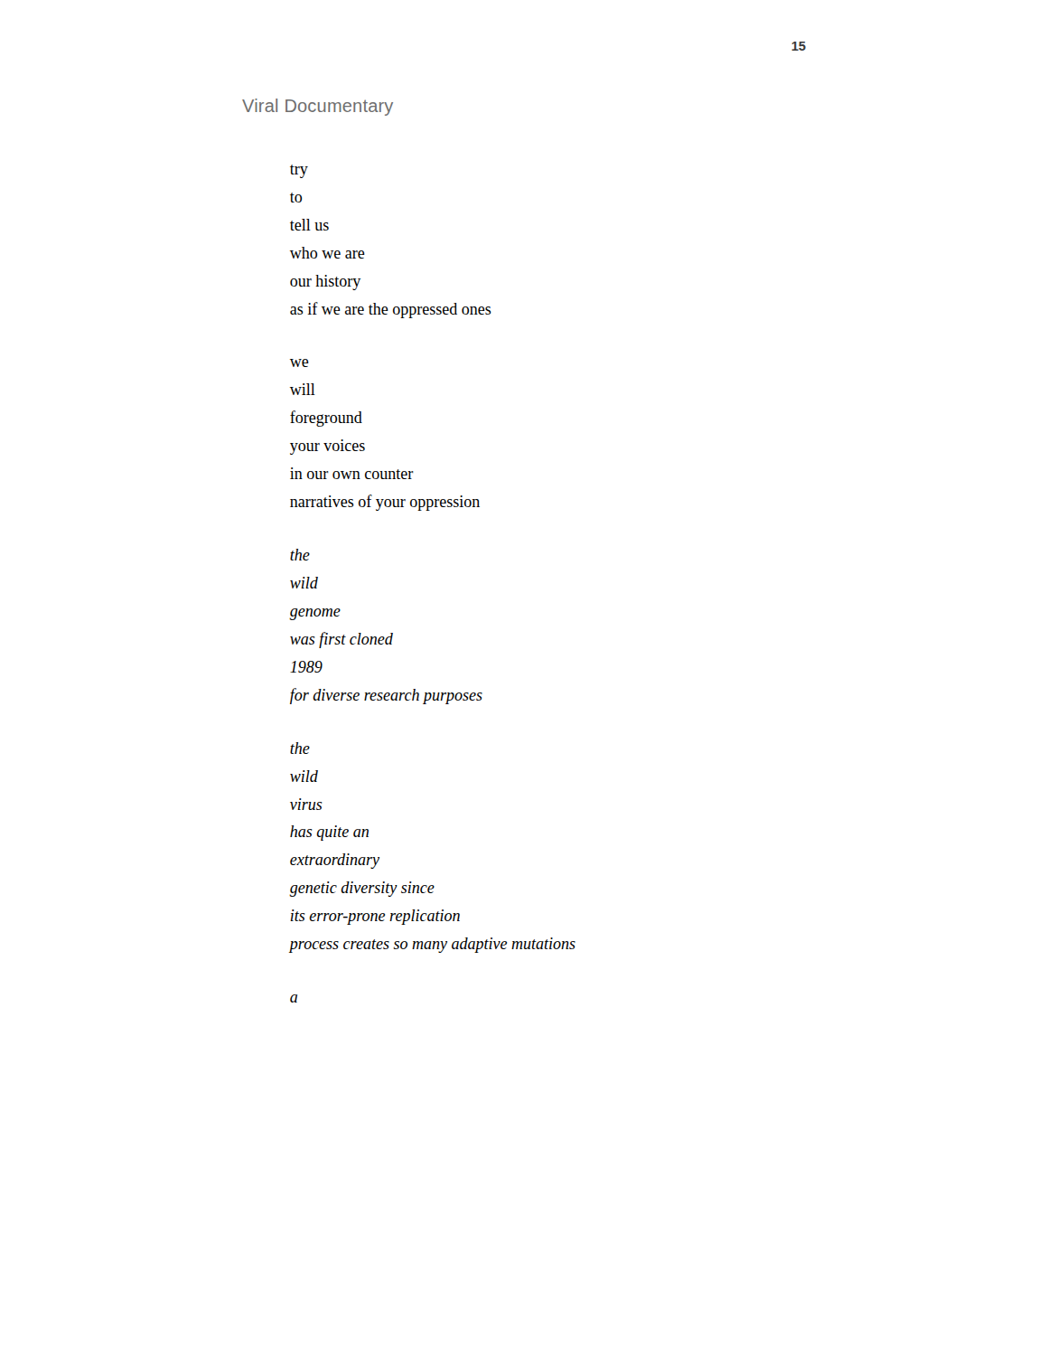15
Viral Documentary
try
to
tell us
who we are
our history
as if we are the oppressed ones
we
will
foreground
your voices
in our own counter
narratives of your oppression
the
wild
genome
was first cloned
1989
for diverse research purposes
the
wild
virus
has quite an
extraordinary
genetic diversity since
its error-prone replication
process creates so many adaptive mutations
a